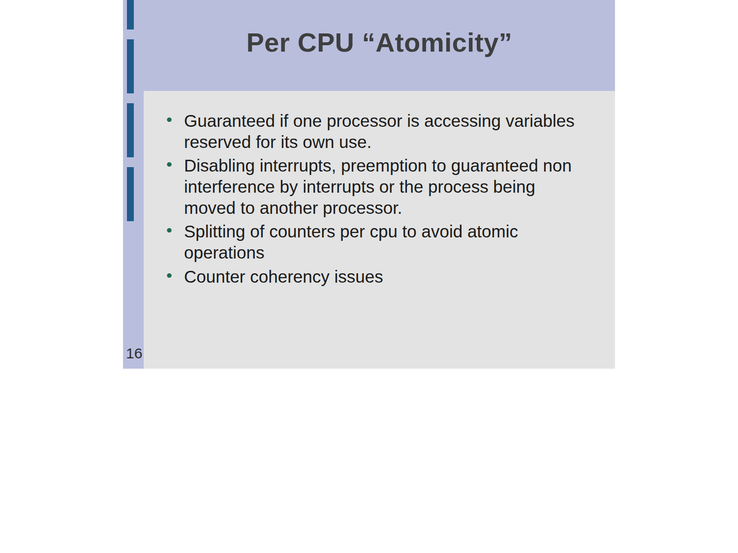Per CPU “Atomicity”
Guaranteed if one processor is accessing variables reserved for its own use.
Disabling interrupts, preemption to guaranteed non interference by interrupts or the process being moved to another processor.
Splitting of counters per cpu to avoid atomic operations
Counter coherency issues
16